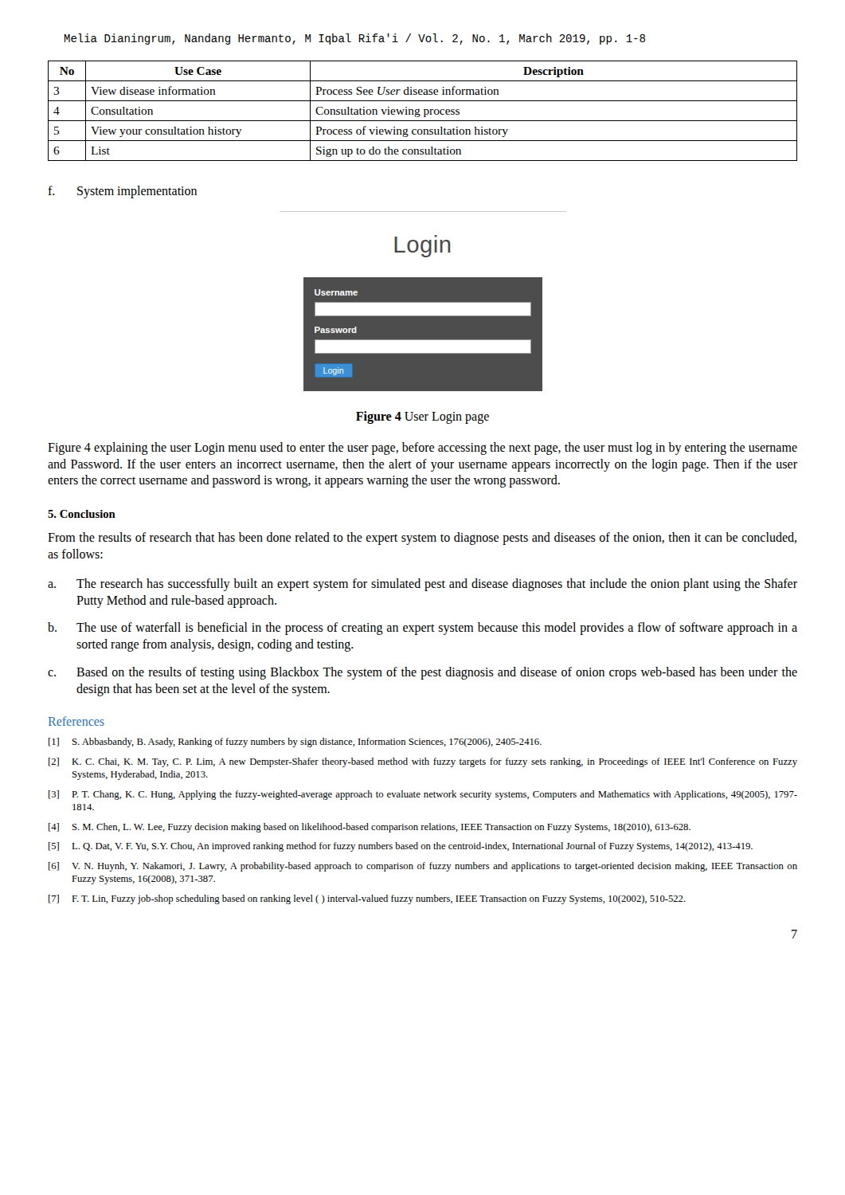Melia Dianingrum, Nandang Hermanto, M Iqbal Rifa'i / Vol. 2, No. 1, March 2019, pp. 1-8
| No | Use Case | Description |
| --- | --- | --- |
| 3 | View disease information | Process See User disease information |
| 4 | Consultation | Consultation viewing process |
| 5 | View your consultation history | Process of viewing consultation history |
| 6 | List | Sign up to do the consultation |
f. System implementation
Login
Username Password Login
Figure 4 User Login page
Figure 4 explaining the user Login menu used to enter the user page, before accessing the next page, the user must log in by entering the username and Password. If the user enters an incorrect username, then the alert of your username appears incorrectly on the login page. Then if the user enters the correct username and password is wrong, it appears warning the user the wrong password.
5. Conclusion
From the results of research that has been done related to the expert system to diagnose pests and diseases of the onion, then it can be concluded, as follows:
a. The research has successfully built an expert system for simulated pest and disease diagnoses that include the onion plant using the Shafer Putty Method and rule-based approach.
b. The use of waterfall is beneficial in the process of creating an expert system because this model provides a flow of software approach in a sorted range from analysis, design, coding and testing.
c. Based on the results of testing using Blackbox The system of the pest diagnosis and disease of onion crops web-based has been under the design that has been set at the level of the system.
References
[1] S. Abbasbandy, B. Asady, Ranking of fuzzy numbers by sign distance, Information Sciences, 176(2006), 2405-2416.
[2] K. C. Chai, K. M. Tay, C. P. Lim, A new Dempster-Shafer theory-based method with fuzzy targets for fuzzy sets ranking, in Proceedings of IEEE Int'l Conference on Fuzzy Systems, Hyderabad, India, 2013.
[3] P. T. Chang, K. C. Hung, Applying the fuzzy-weighted-average approach to evaluate network security systems, Computers and Mathematics with Applications, 49(2005), 1797-1814.
[4] S. M. Chen, L. W. Lee, Fuzzy decision making based on likelihood-based comparison relations, IEEE Transaction on Fuzzy Systems, 18(2010), 613-628.
[5] L. Q. Dat, V. F. Yu, S.Y. Chou, An improved ranking method for fuzzy numbers based on the centroid-index, International Journal of Fuzzy Systems, 14(2012), 413-419.
[6] V. N. Huynh, Y. Nakamori, J. Lawry, A probability-based approach to comparison of fuzzy numbers and applications to target-oriented decision making, IEEE Transaction on Fuzzy Systems, 16(2008), 371-387.
[7] F. T. Lin, Fuzzy job-shop scheduling based on ranking level ( ) interval-valued fuzzy numbers, IEEE Transaction on Fuzzy Systems, 10(2002), 510-522.
7